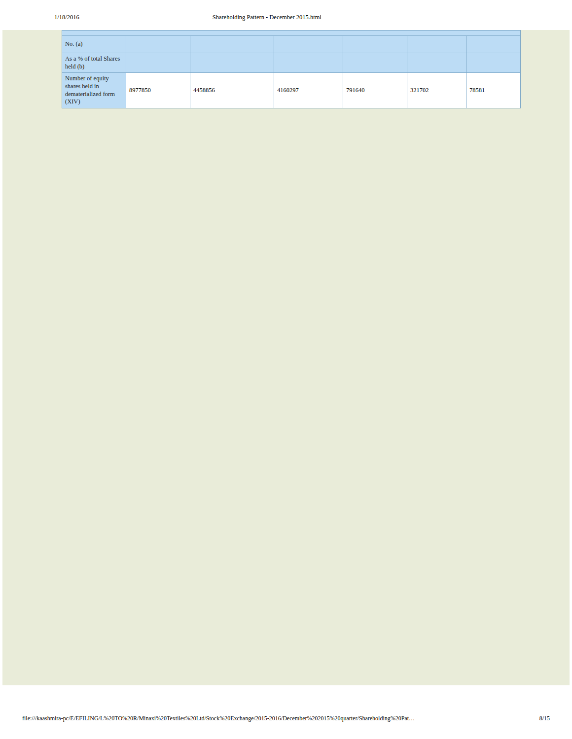1/18/2016 Shareholding Pattern - December 2015.html
| No. (a) | | | | | | |
| As a % of total Shares held (b) | | | | | | |
| Number of equity shares held in dematerialized form (XIV) | 8977850 | 4458856 | 4160297 | 791640 | 321702 | 78581 |
file:///kaashmira-pc/E/EFILING/L%20TO%20R/Minaxi%20Textiles%20Ltd/Stock%20Exchange/2015-2016/December%202015%20quarter/Shareholding%20Pat… 8/15